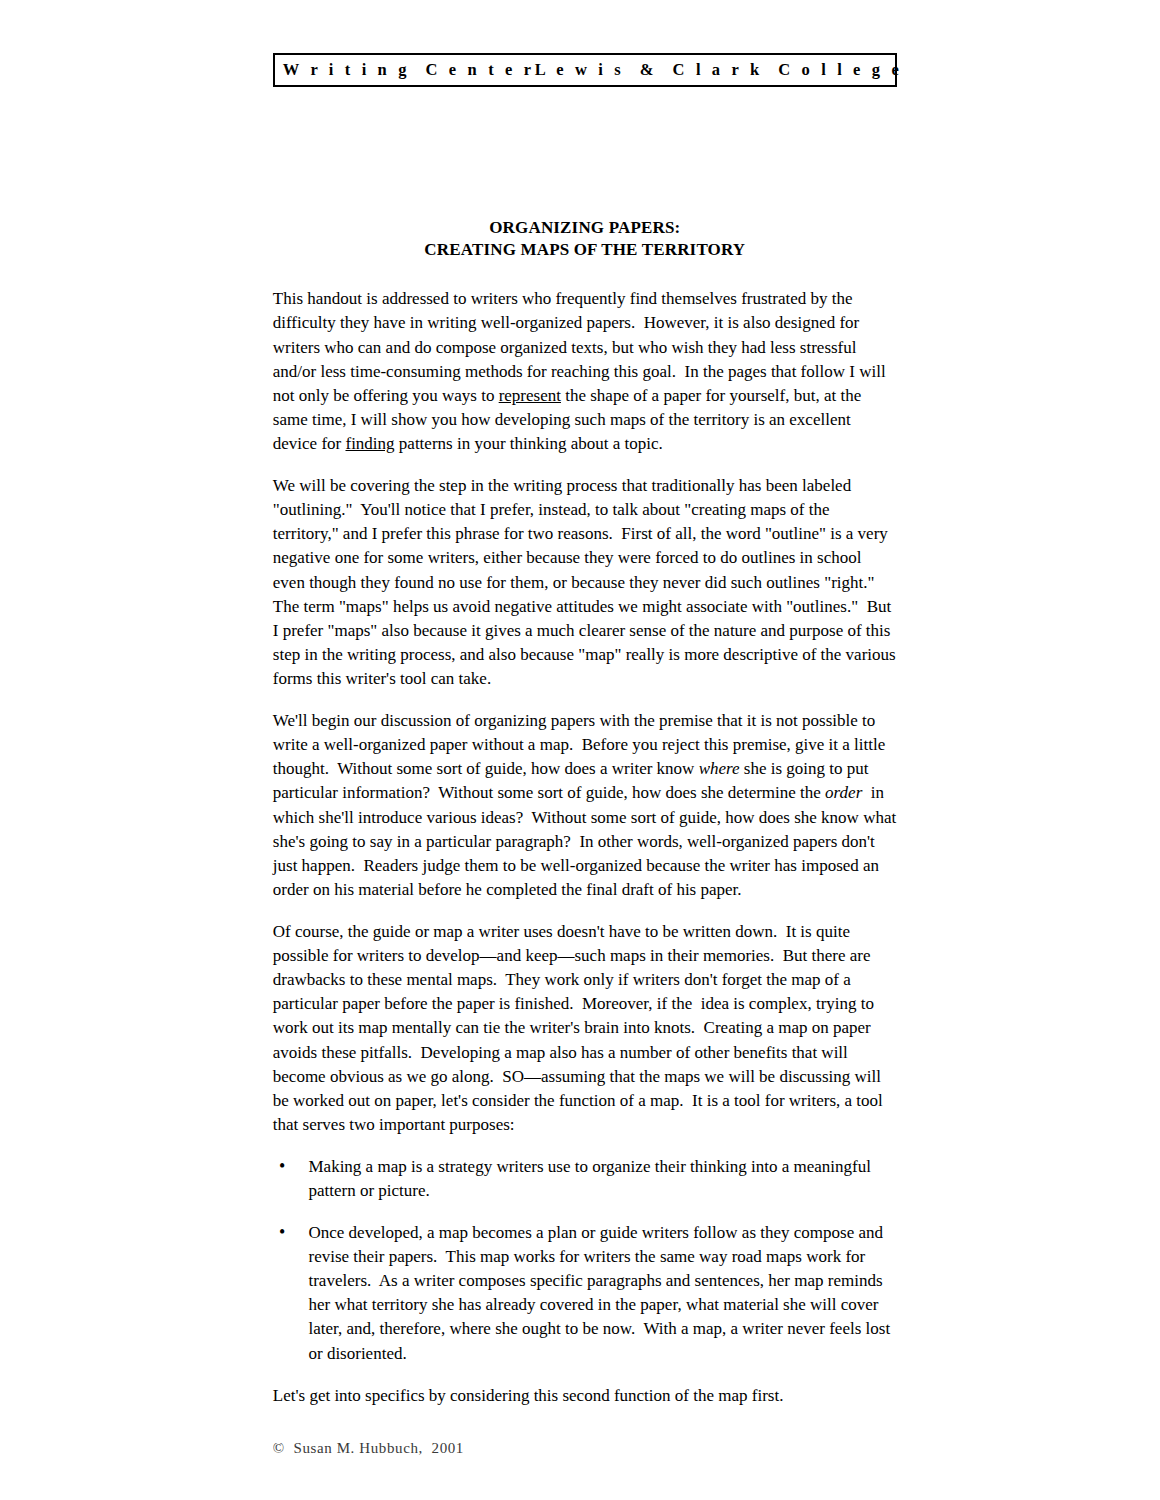W r i t i n g C e n t e r L e w i s & C l a r k C o l l e g e
ORGANIZING PAPERS:
CREATING MAPS OF THE TERRITORY
This handout is addressed to writers who frequently find themselves frustrated by the difficulty they have in writing well-organized papers. However, it is also designed for writers who can and do compose organized texts, but who wish they had less stressful and/or less time-consuming methods for reaching this goal. In the pages that follow I will not only be offering you ways to represent the shape of a paper for yourself, but, at the same time, I will show you how developing such maps of the territory is an excellent device for finding patterns in your thinking about a topic.
We will be covering the step in the writing process that traditionally has been labeled "outlining." You'll notice that I prefer, instead, to talk about "creating maps of the territory," and I prefer this phrase for two reasons. First of all, the word "outline" is a very negative one for some writers, either because they were forced to do outlines in school even though they found no use for them, or because they never did such outlines "right." The term "maps" helps us avoid negative attitudes we might associate with "outlines." But I prefer "maps" also because it gives a much clearer sense of the nature and purpose of this step in the writing process, and also because "map" really is more descriptive of the various forms this writer's tool can take.
We'll begin our discussion of organizing papers with the premise that it is not possible to write a well-organized paper without a map. Before you reject this premise, give it a little thought. Without some sort of guide, how does a writer know where she is going to put particular information? Without some sort of guide, how does she determine the order in which she'll introduce various ideas? Without some sort of guide, how does she know what she's going to say in a particular paragraph? In other words, well-organized papers don't just happen. Readers judge them to be well-organized because the writer has imposed an order on his material before he completed the final draft of his paper.
Of course, the guide or map a writer uses doesn't have to be written down. It is quite possible for writers to develop—and keep—such maps in their memories. But there are drawbacks to these mental maps. They work only if writers don't forget the map of a particular paper before the paper is finished. Moreover, if the idea is complex, trying to work out its map mentally can tie the writer's brain into knots. Creating a map on paper avoids these pitfalls. Developing a map also has a number of other benefits that will become obvious as we go along. SO—assuming that the maps we will be discussing will be worked out on paper, let's consider the function of a map. It is a tool for writers, a tool that serves two important purposes:
Making a map is a strategy writers use to organize their thinking into a meaningful pattern or picture.
Once developed, a map becomes a plan or guide writers follow as they compose and revise their papers. This map works for writers the same way road maps work for travelers. As a writer composes specific paragraphs and sentences, her map reminds her what territory she has already covered in the paper, what material she will cover later, and, therefore, where she ought to be now. With a map, a writer never feels lost or disoriented.
Let's get into specifics by considering this second function of the map first.
© Susan M. Hubbuch, 2001